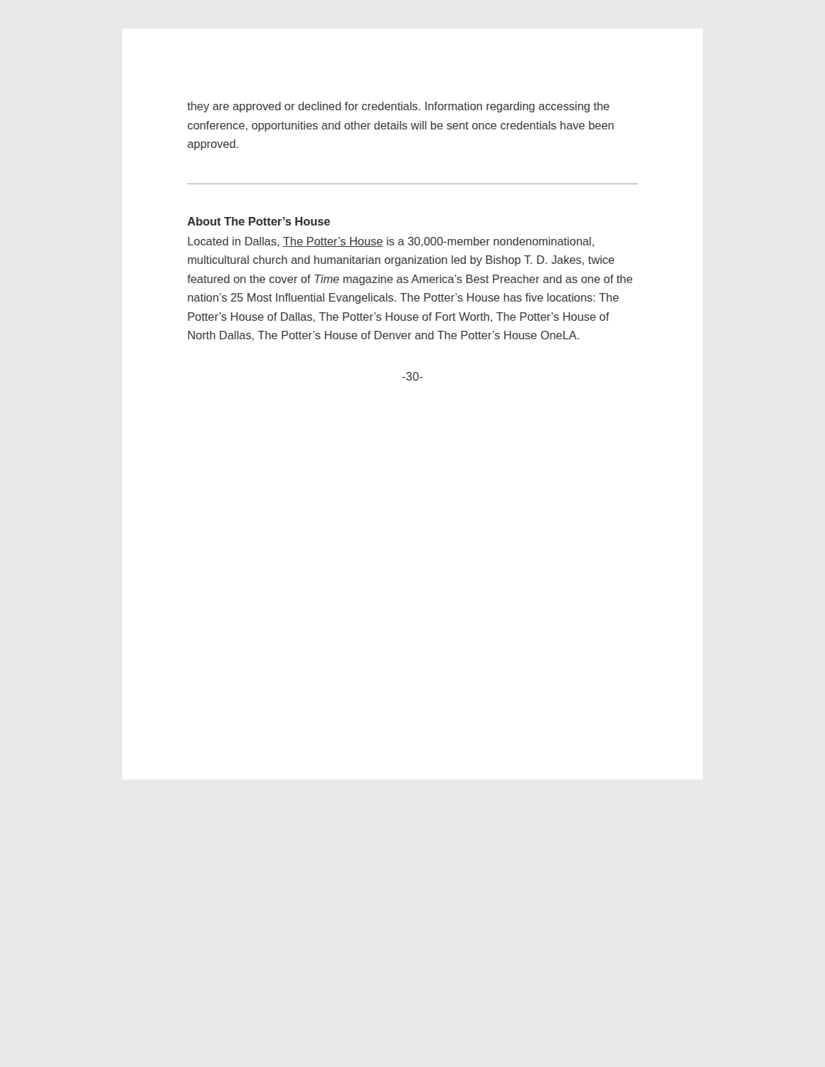they are approved or declined for credentials. Information regarding accessing the conference, opportunities and other details will be sent once credentials have been approved.
About The Potter’s House
Located in Dallas, The Potter’s House is a 30,000-member nondenominational, multicultural church and humanitarian organization led by Bishop T. D. Jakes, twice featured on the cover of Time magazine as America’s Best Preacher and as one of the nation’s 25 Most Influential Evangelicals. The Potter’s House has five locations: The Potter’s House of Dallas, The Potter’s House of Fort Worth, The Potter’s House of North Dallas, The Potter’s House of Denver and The Potter’s House OneLA.
-30-